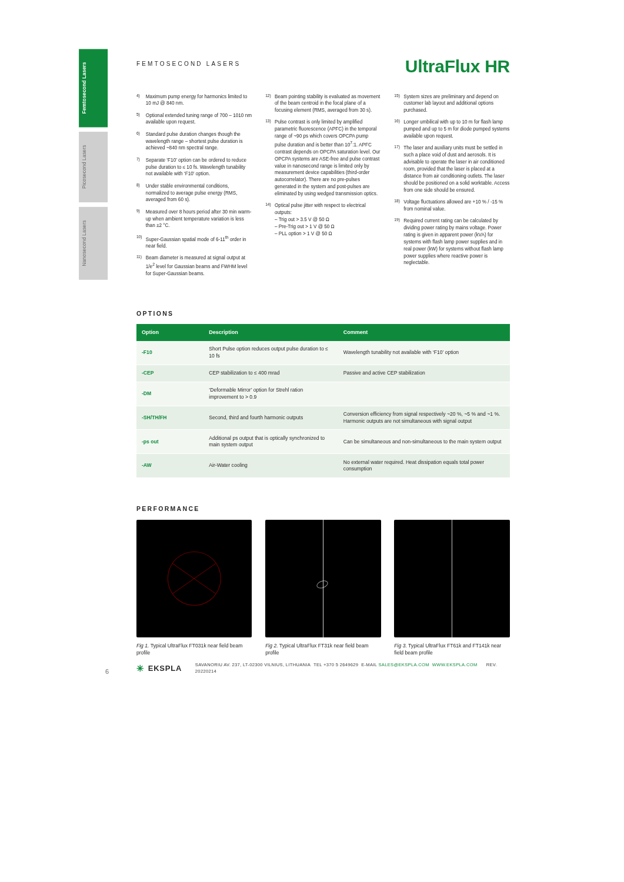Femtosecond Lasers
Picosecond Lasers
Nanosecond Lasers
Femtosecond Lasers
UltraFlux HR
4) Maximum pump energy for harmonics limited to 10 mJ @ 840 nm.
5) Optional extended tuning range of 700 – 1010 nm available upon request.
6) Standard pulse duration changes though the wavelength range – shortest pulse duration is achieved ~840 nm spectral range.
7) Separate ‘F10’ option can be ordered to reduce pulse duration to ≤ 10 fs. Wavelength tunability not available with ‘F10’ option.
8) Under stable environmental conditions, normalized to average pulse energy (RMS, averaged from 60 s).
9) Measured over 8 hours period after 30 min warm-up when ambient temperature variation is less than ±2 °C.
10) Super-Gaussian spatial mode of 6-11th order in near field.
11) Beam diameter is measured at signal output at 1/e2 level for Gaussian beams and FWHM level for Super-Gaussian beams.
12) Beam pointing stability is evaluated as movement of the beam centroid in the focal plane of a focusing element (RMS, averaged from 30 s).
13) Pulse contrast is only limited by amplified parametric fluorescence (APFC) in the temporal range of ~90 ps which covers OPCPA pump pulse duration and is better than 107:1. APFC contrast depends on OPCPA saturation level. Our OPCPA systems are ASE-free and pulse contrast value in nanosecond range is limited only by measurement device capabilities (third-order autocorrelator). There are no pre-pulses generated in the system and post-pulses are eliminated by using wedged transmission optics.
14) Optical pulse jitter with respect to electrical outputs: – Trig out > 3.5 V @ 50 Ω – Pre-Trig out > 1 V @ 50 Ω – PLL option > 1 V @ 50 Ω
15) System sizes are preliminary and depend on customer lab layout and additional options purchased.
16) Longer umbilical with up to 10 m for flash lamp pumped and up to 5 m for diode pumped systems available upon request.
17) The laser and auxiliary units must be settled in such a place void of dust and aerosols. It is advisable to operate the laser in air conditioned room, provided that the laser is placed at a distance from air conditioning outlets. The laser should be positioned on a solid worktable. Access from one side should be ensured.
18) Voltage fluctuations allowed are +10 % / -15 % from nominal value.
19) Required current rating can be calculated by dividing power rating by mains voltage. Power rating is given in apparent power (kVA) for systems with flash lamp power supplies and in real power (kW) for systems without flash lamp power supplies where reactive power is neglectable.
Options
| Option | Description | Comment |
| --- | --- | --- |
| -F10 | Short Pulse option reduces output pulse duration to ≤ 10 fs | Wavelength tunability not available with ‘F10’ option |
| -CEP | CEP stabilization to ≤ 400 mrad | Passive and active CEP stabilization |
| -DM | ‘Deformable Mirror’ option for Strehl ration improvement to > 0.9 | |
| -SH/TH/FH | Second, third and fourth harmonic outputs | Conversion efficiency from signal respectively ~20 %, ~5 % and ~1 %. Harmonic outputs are not simultaneous with signal output |
| -ps out | Additional ps output that is optically synchronized to main system output | Can be simultaneous and non-simultaneous to the main system output |
| -AW | Air-Water cooling | No external water required. Heat dissipation equals total power consumption |
Performance
Fig 1. Typical UltraFlux FT031k near field beam profile
Fig 2. Typical UltraFlux FT31k near field beam profile
Fig 3. Typical UltraFlux FT61k and FT141k near field beam profile
6
✳EKSPLA
SAVANORIU AV. 237, LT-02300 VILNIUS, LITHUANIA TEL +370 5 2649629 E-MAIL SALES@EKSPLA.COM WWW.EKSPLA.COM REV. 20220214